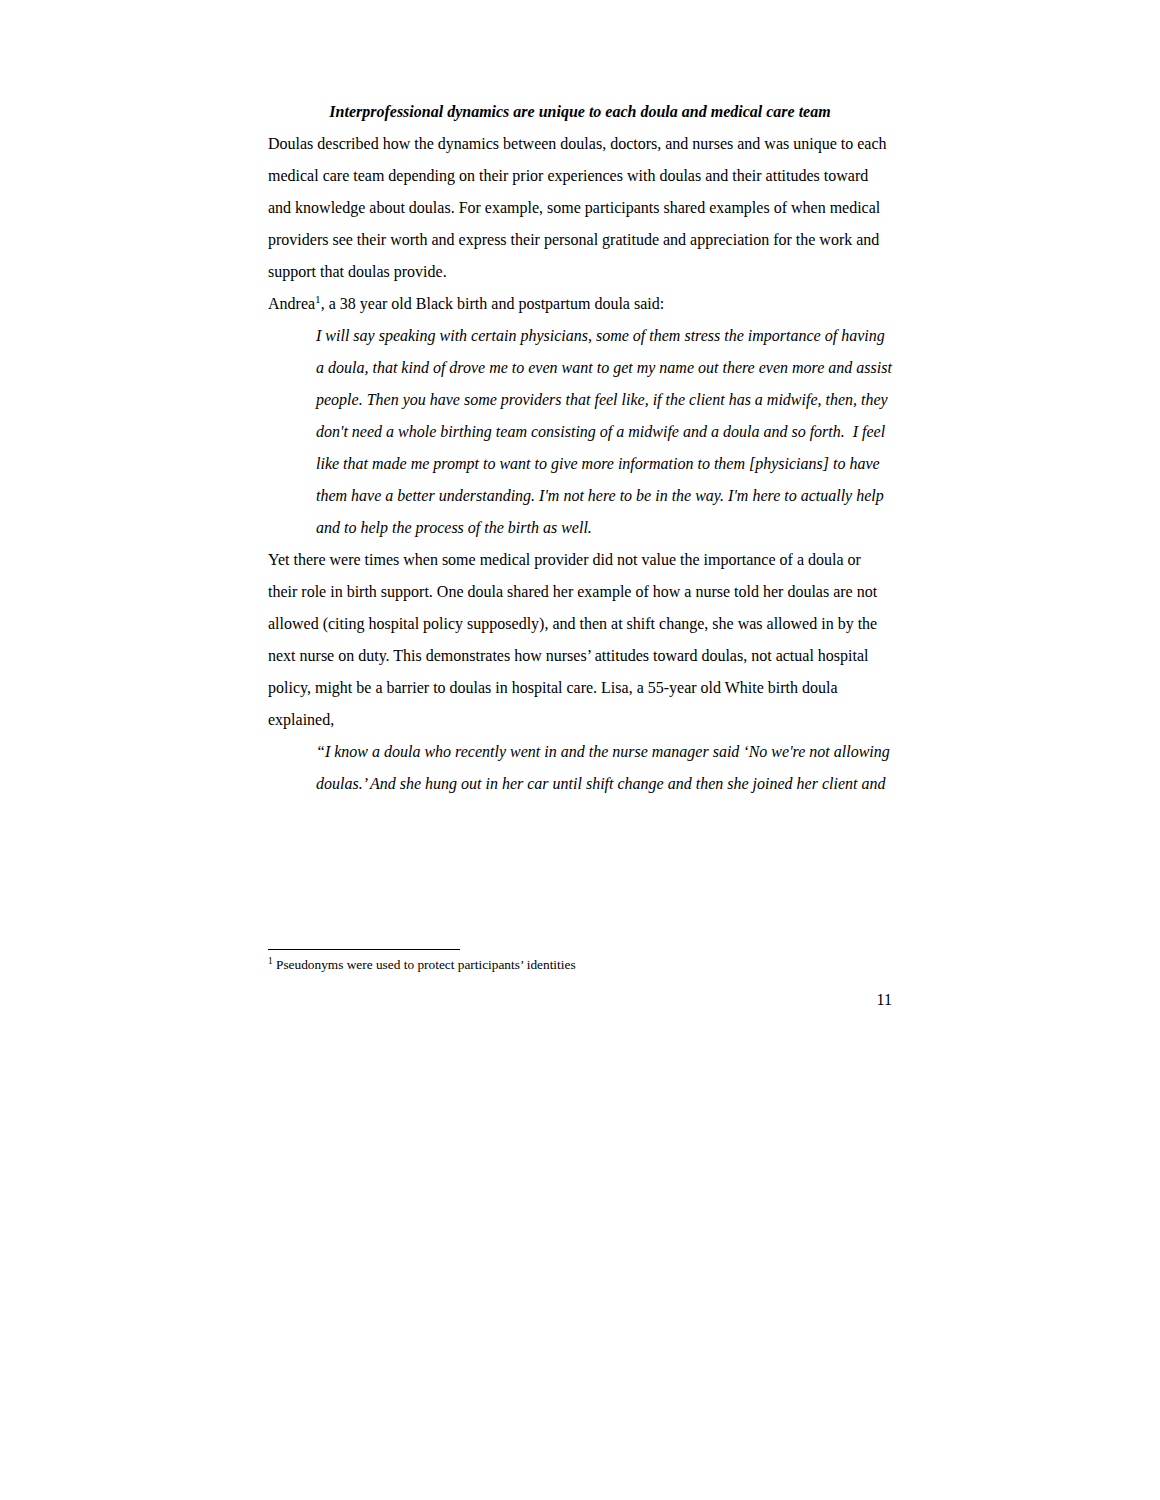Interprofessional dynamics are unique to each doula and medical care team
Doulas described how the dynamics between doulas, doctors, and nurses and was unique to each medical care team depending on their prior experiences with doulas and their attitudes toward and knowledge about doulas. For example, some participants shared examples of when medical providers see their worth and express their personal gratitude and appreciation for the work and support that doulas provide.
Andrea1, a 38 year old Black birth and postpartum doula said:
I will say speaking with certain physicians, some of them stress the importance of having a doula, that kind of drove me to even want to get my name out there even more and assist people. Then you have some providers that feel like, if the client has a midwife, then, they don't need a whole birthing team consisting of a midwife and a doula and so forth. I feel like that made me prompt to want to give more information to them [physicians] to have them have a better understanding. I'm not here to be in the way. I'm here to actually help and to help the process of the birth as well.
Yet there were times when some medical provider did not value the importance of a doula or their role in birth support. One doula shared her example of how a nurse told her doulas are not allowed (citing hospital policy supposedly), and then at shift change, she was allowed in by the next nurse on duty. This demonstrates how nurses’ attitudes toward doulas, not actual hospital policy, might be a barrier to doulas in hospital care. Lisa, a 55-year old White birth doula explained,
“I know a doula who recently went in and the nurse manager said ‘No we're not allowing doulas.’ And she hung out in her car until shift change and then she joined her client and
1 Pseudonyms were used to protect participants’ identities
11